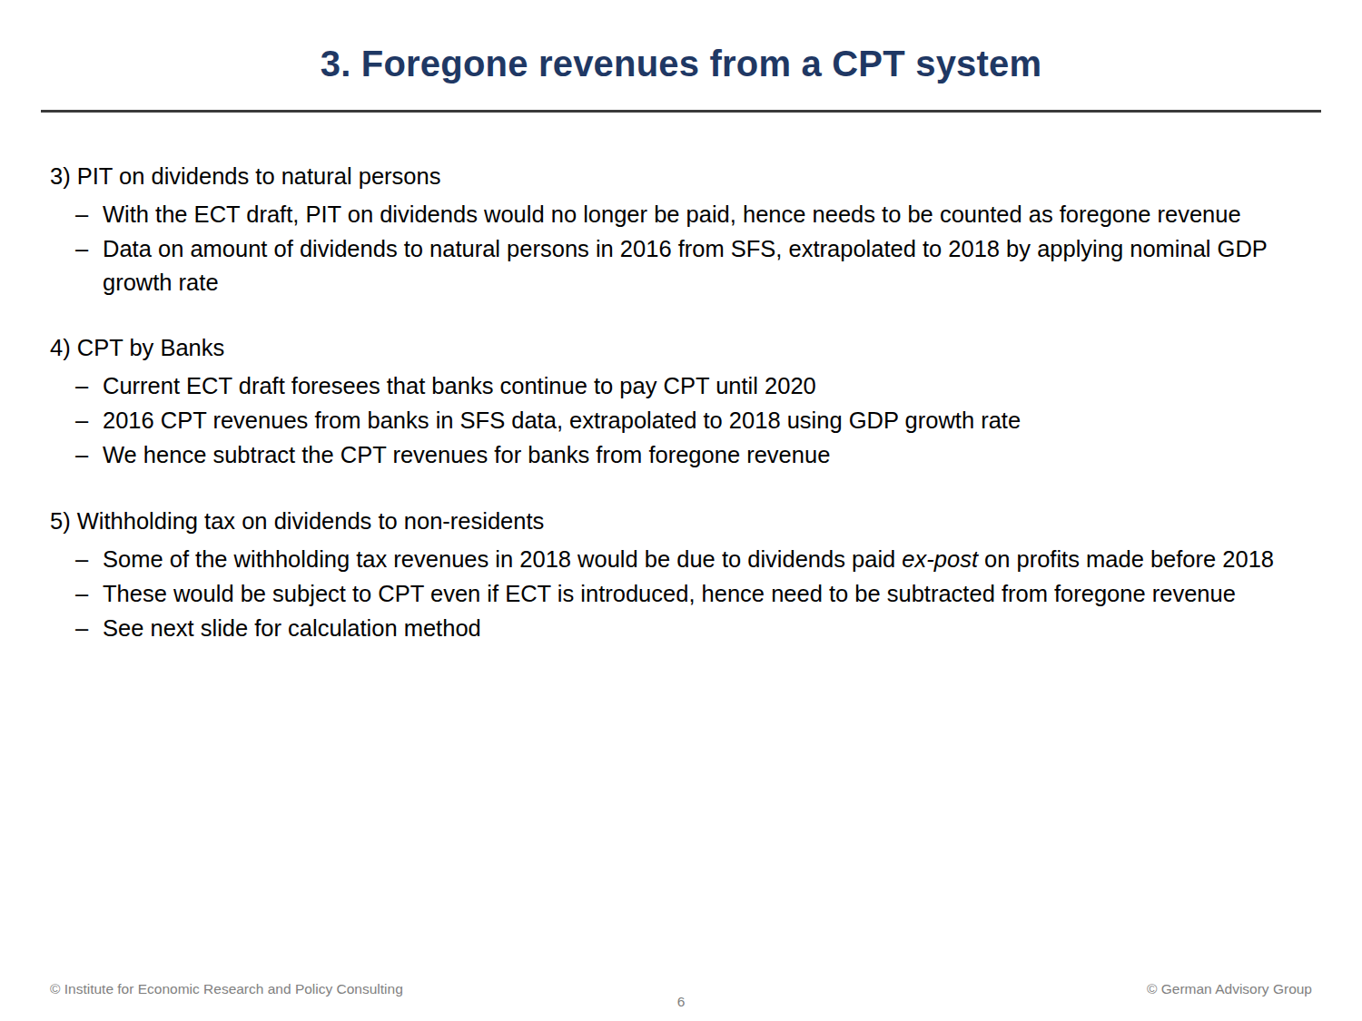3. Foregone revenues from a CPT system
3) PIT on dividends to natural persons
With the ECT draft, PIT on dividends would no longer be paid, hence needs to be counted as foregone revenue
Data on amount of dividends to natural persons in 2016 from SFS, extrapolated to 2018 by applying nominal GDP growth rate
4) CPT by Banks
Current ECT draft foresees that banks continue to pay CPT until 2020
2016 CPT revenues from banks in SFS data, extrapolated to 2018 using GDP growth rate
We hence subtract the CPT revenues for banks from foregone revenue
5) Withholding tax on dividends to non-residents
Some of the withholding tax revenues in 2018 would be due to dividends paid ex-post on profits made before 2018
These would be subject to CPT even if ECT is introduced, hence need to be subtracted from foregone revenue
See next slide for calculation method
© Institute for Economic Research and Policy Consulting
© German Advisory Group
6